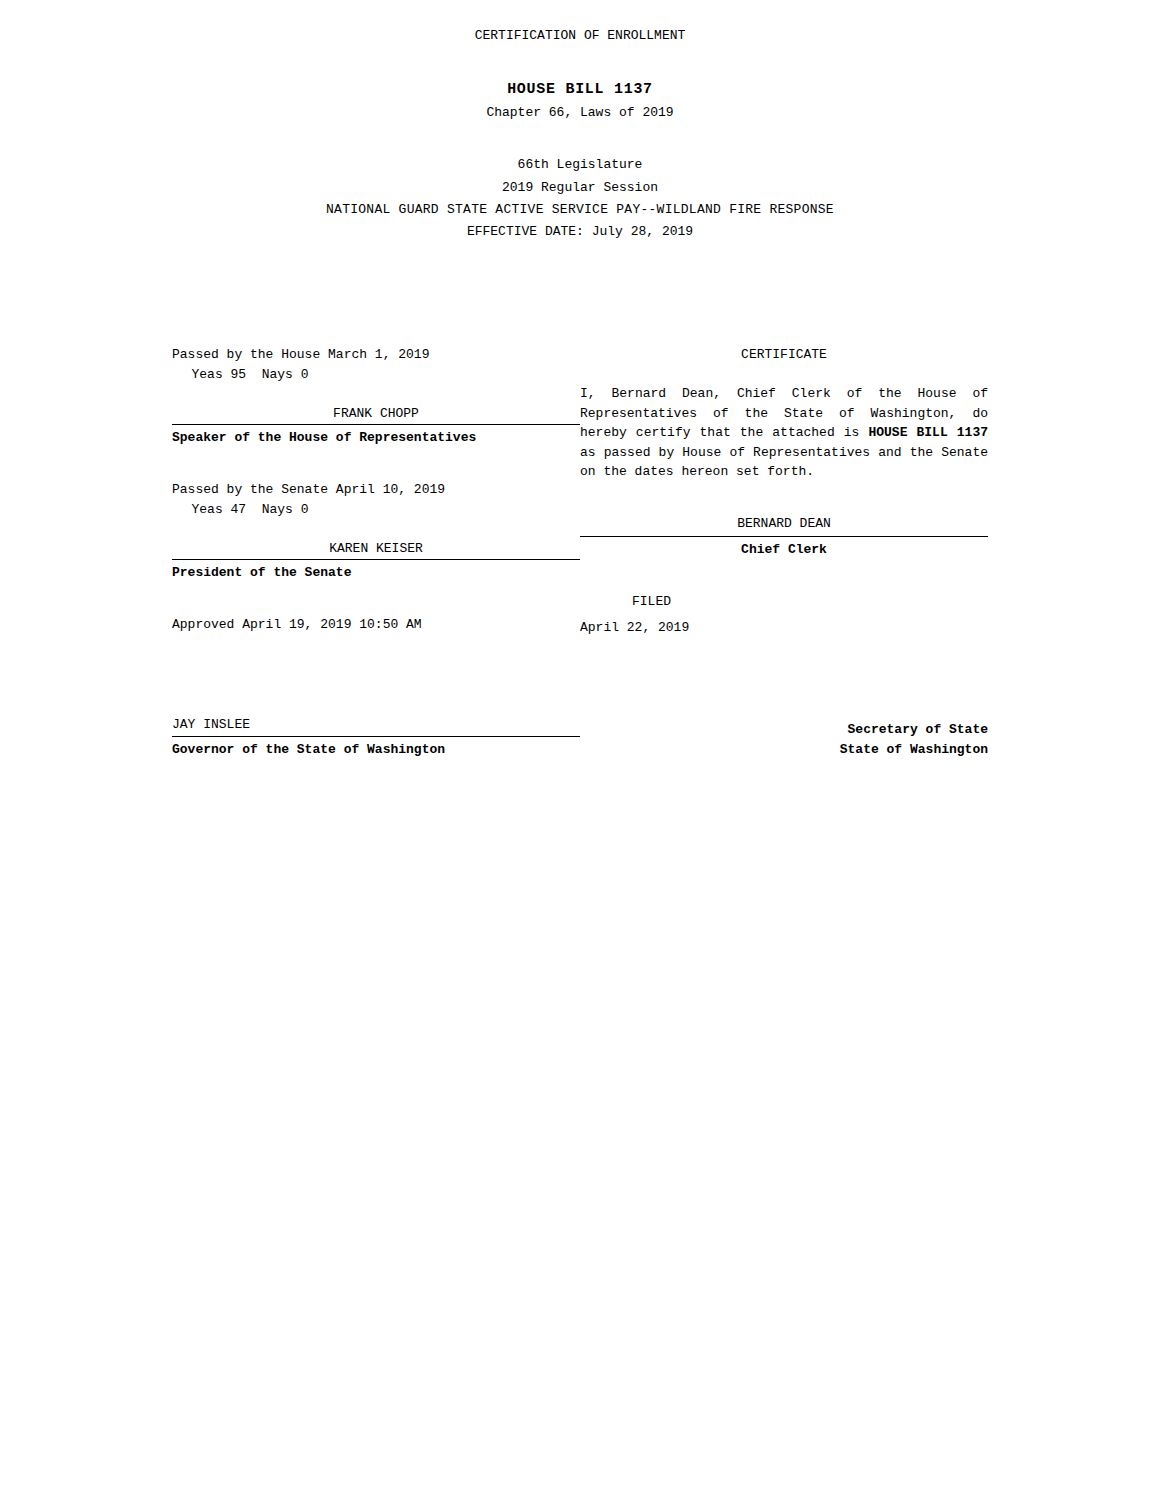CERTIFICATION OF ENROLLMENT
HOUSE BILL 1137
Chapter 66, Laws of 2019
66th Legislature
2019 Regular Session
NATIONAL GUARD STATE ACTIVE SERVICE PAY--WILDLAND FIRE RESPONSE
EFFECTIVE DATE: July 28, 2019
| Passed by the House March 1, 2019 Yeas 95 Nays 0 FRANK CHOPP Speaker of the House of Representatives Passed by the Senate April 10, 2019 Yeas 47 Nays 0 KAREN KEISER President of the Senate Approved April 19, 2019 10:50 AM | CERTIFICATE I, Bernard Dean, Chief Clerk of the House of Representatives of the State of Washington, do hereby certify that the attached is HOUSE BILL 1137 as passed by House of Representatives and the Senate on the dates hereon set forth. BERNARD DEAN Chief Clerk FILED April 22, 2019 |
| JAY INSLEE Governor of the State of Washington | Secretary of State State of Washington |